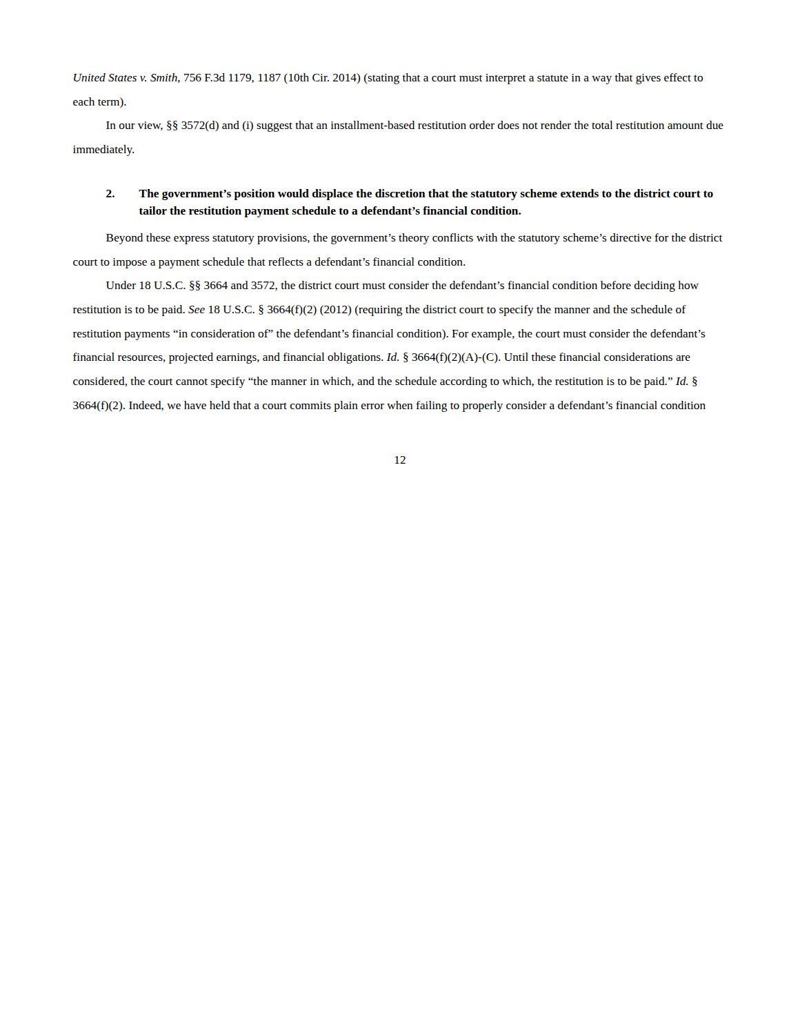United States v. Smith, 756 F.3d 1179, 1187 (10th Cir. 2014) (stating that a court must interpret a statute in a way that gives effect to each term).
In our view, §§ 3572(d) and (i) suggest that an installment-based restitution order does not render the total restitution amount due immediately.
2.
The government’s position would displace the discretion that the statutory scheme extends to the district court to tailor the restitution payment schedule to a defendant’s financial condition.
Beyond these express statutory provisions, the government’s theory conflicts with the statutory scheme’s directive for the district court to impose a payment schedule that reflects a defendant’s financial condition.
Under 18 U.S.C. §§ 3664 and 3572, the district court must consider the defendant’s financial condition before deciding how restitution is to be paid. See 18 U.S.C. § 3664(f)(2) (2012) (requiring the district court to specify the manner and the schedule of restitution payments “in consideration of” the defendant’s financial condition). For example, the court must consider the defendant’s financial resources, projected earnings, and financial obligations. Id. § 3664(f)(2)(A)-(C). Until these financial considerations are considered, the court cannot specify “the manner in which, and the schedule according to which, the restitution is to be paid.” Id. § 3664(f)(2). Indeed, we have held that a court commits plain error when failing to properly consider a defendant’s financial condition
12